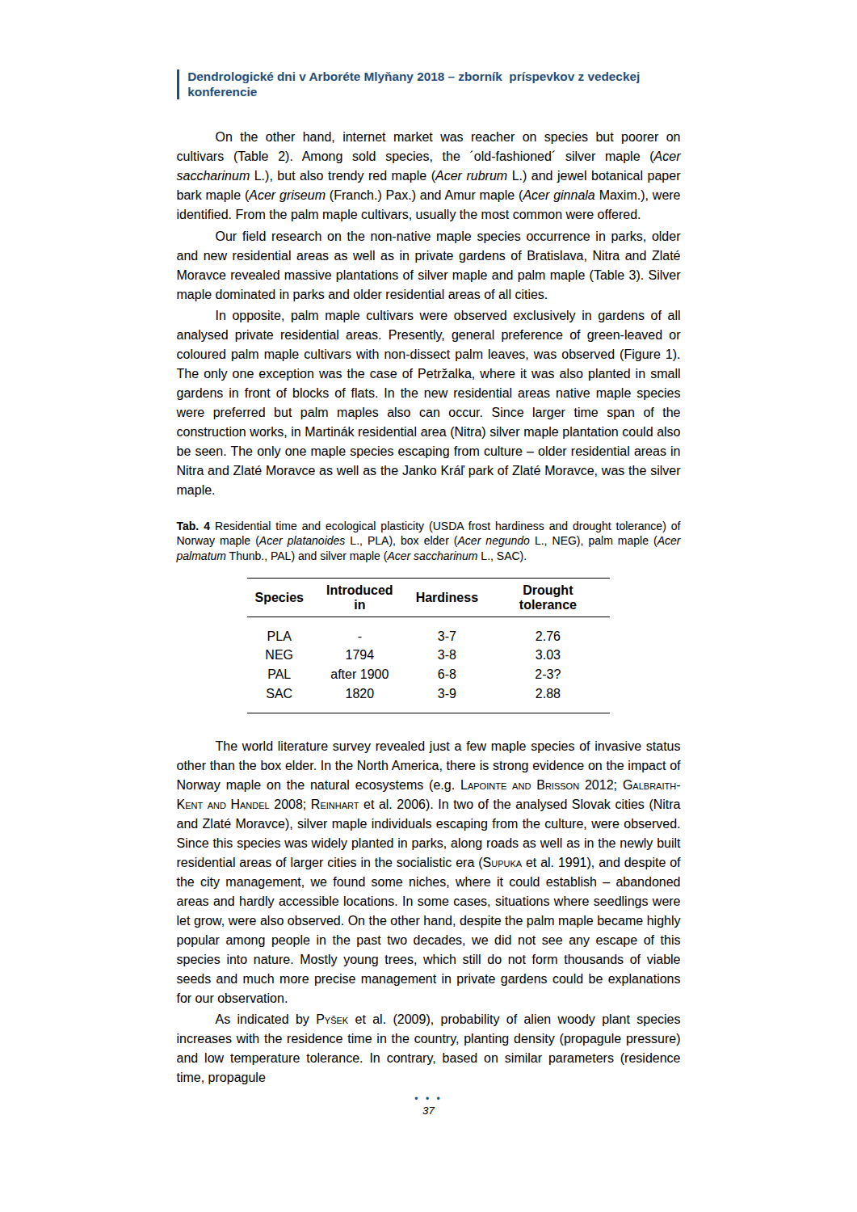Dendrologické dni v Arboréte Mlyňany 2018 – zborník príspevkov z vedeckej konferencie
On the other hand, internet market was reacher on species but poorer on cultivars (Table 2). Among sold species, the ´old-fashioned´ silver maple (Acer saccharinum L.), but also trendy red maple (Acer rubrum L.) and jewel botanical paper bark maple (Acer griseum (Franch.) Pax.) and Amur maple (Acer ginnala Maxim.), were identified. From the palm maple cultivars, usually the most common were offered.
Our field research on the non-native maple species occurrence in parks, older and new residential areas as well as in private gardens of Bratislava, Nitra and Zlaté Moravce revealed massive plantations of silver maple and palm maple (Table 3). Silver maple dominated in parks and older residential areas of all cities.
In opposite, palm maple cultivars were observed exclusively in gardens of all analysed private residential areas. Presently, general preference of green-leaved or coloured palm maple cultivars with non-dissect palm leaves, was observed (Figure 1). The only one exception was the case of Petržalka, where it was also planted in small gardens in front of blocks of flats. In the new residential areas native maple species were preferred but palm maples also can occur. Since larger time span of the construction works, in Martinák residential area (Nitra) silver maple plantation could also be seen. The only one maple species escaping from culture – older residential areas in Nitra and Zlaté Moravce as well as the Janko Kráľ park of Zlaté Moravce, was the silver maple.
Tab. 4 Residential time and ecological plasticity (USDA frost hardiness and drought tolerance) of Norway maple (Acer platanoides L., PLA), box elder (Acer negundo L., NEG), palm maple (Acer palmatum Thunb., PAL) and silver maple (Acer saccharinum L., SAC).
| Species | Introduced in | Hardiness | Drought tolerance |
| --- | --- | --- | --- |
| PLA | - | 3-7 | 2.76 |
| NEG | 1794 | 3-8 | 3.03 |
| PAL | after 1900 | 6-8 | 2-3? |
| SAC | 1820 | 3-9 | 2.88 |
The world literature survey revealed just a few maple species of invasive status other than the box elder. In the North America, there is strong evidence on the impact of Norway maple on the natural ecosystems (e.g. Lapointe and Brisson 2012; Galbraith-Kent and Handel 2008; Reinhart et al. 2006). In two of the analysed Slovak cities (Nitra and Zlaté Moravce), silver maple individuals escaping from the culture, were observed. Since this species was widely planted in parks, along roads as well as in the newly built residential areas of larger cities in the socialistic era (Supuka et al. 1991), and despite of the city management, we found some niches, where it could establish – abandoned areas and hardly accessible locations. In some cases, situations where seedlings were let grow, were also observed. On the other hand, despite the palm maple became highly popular among people in the past two decades, we did not see any escape of this species into nature. Mostly young trees, which still do not form thousands of viable seeds and much more precise management in private gardens could be explanations for our observation.
As indicated by Pyšek et al. (2009), probability of alien woody plant species increases with the residence time in the country, planting density (propagule pressure) and low temperature tolerance. In contrary, based on similar parameters (residence time, propagule
• • • 37